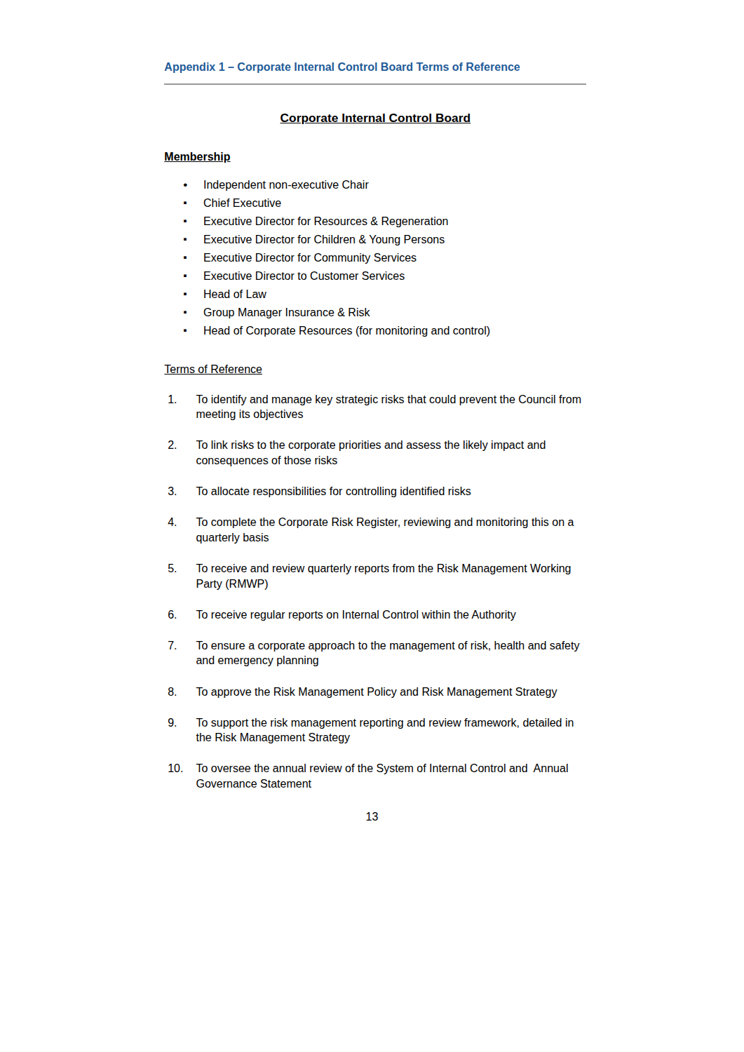Appendix 1 – Corporate Internal Control Board Terms of Reference
Corporate Internal Control Board
Membership
Independent non-executive Chair
Chief Executive
Executive Director for Resources & Regeneration
Executive Director for Children & Young Persons
Executive Director for Community Services
Executive Director to Customer Services
Head of Law
Group Manager Insurance & Risk
Head of Corporate Resources (for monitoring and control)
Terms of Reference
To identify and manage key strategic risks that could prevent the Council from meeting its objectives
To link risks to the corporate priorities and assess the likely impact and consequences of those risks
To allocate responsibilities for controlling identified risks
To complete the Corporate Risk Register, reviewing and monitoring this on a quarterly basis
To receive and review quarterly reports from the Risk Management Working Party (RMWP)
To receive regular reports on Internal Control within the Authority
To ensure a corporate approach to the management of risk, health and safety and emergency planning
To approve the Risk Management Policy and Risk Management Strategy
To support the risk management reporting and review framework, detailed in the Risk Management Strategy
To oversee the annual review of the System of Internal Control and Annual Governance Statement
13